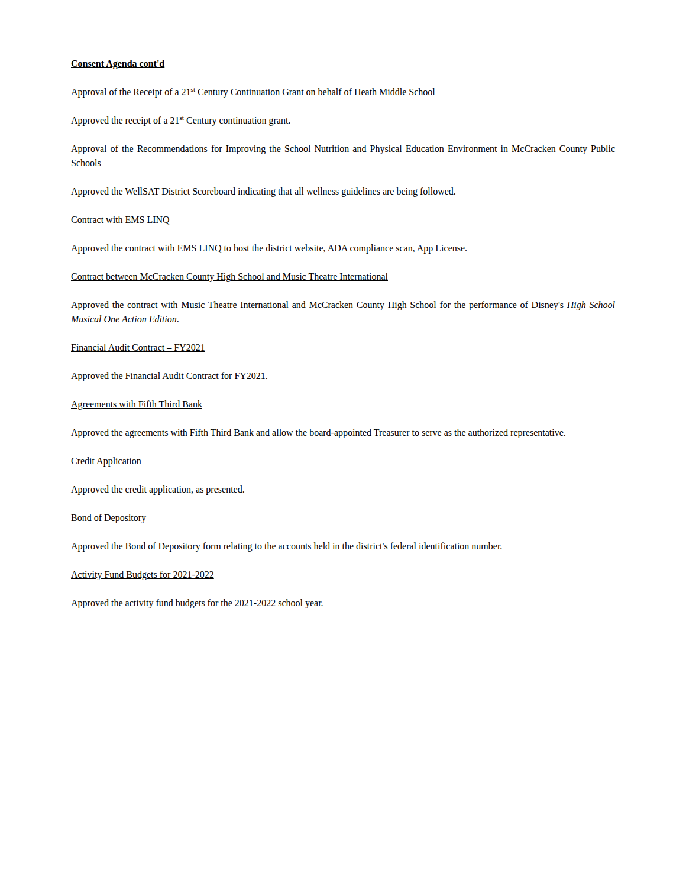Consent Agenda cont'd
Approval of the Receipt of a 21st Century Continuation Grant on behalf of Heath Middle School
Approved the receipt of a 21st Century continuation grant.
Approval of the Recommendations for Improving the School Nutrition and Physical Education Environment in McCracken County Public Schools
Approved the WellSAT District Scoreboard indicating that all wellness guidelines are being followed.
Contract with EMS LINQ
Approved the contract with EMS LINQ to host the district website, ADA compliance scan, App License.
Contract between McCracken County High School and Music Theatre International
Approved the contract with Music Theatre International and McCracken County High School for the performance of Disney's High School Musical One Action Edition.
Financial Audit Contract – FY2021
Approved the Financial Audit Contract for FY2021.
Agreements with Fifth Third Bank
Approved the agreements with Fifth Third Bank and allow the board-appointed Treasurer to serve as the authorized representative.
Credit Application
Approved the credit application, as presented.
Bond of Depository
Approved the Bond of Depository form relating to the accounts held in the district's federal identification number.
Activity Fund Budgets for 2021-2022
Approved the activity fund budgets for the 2021-2022 school year.